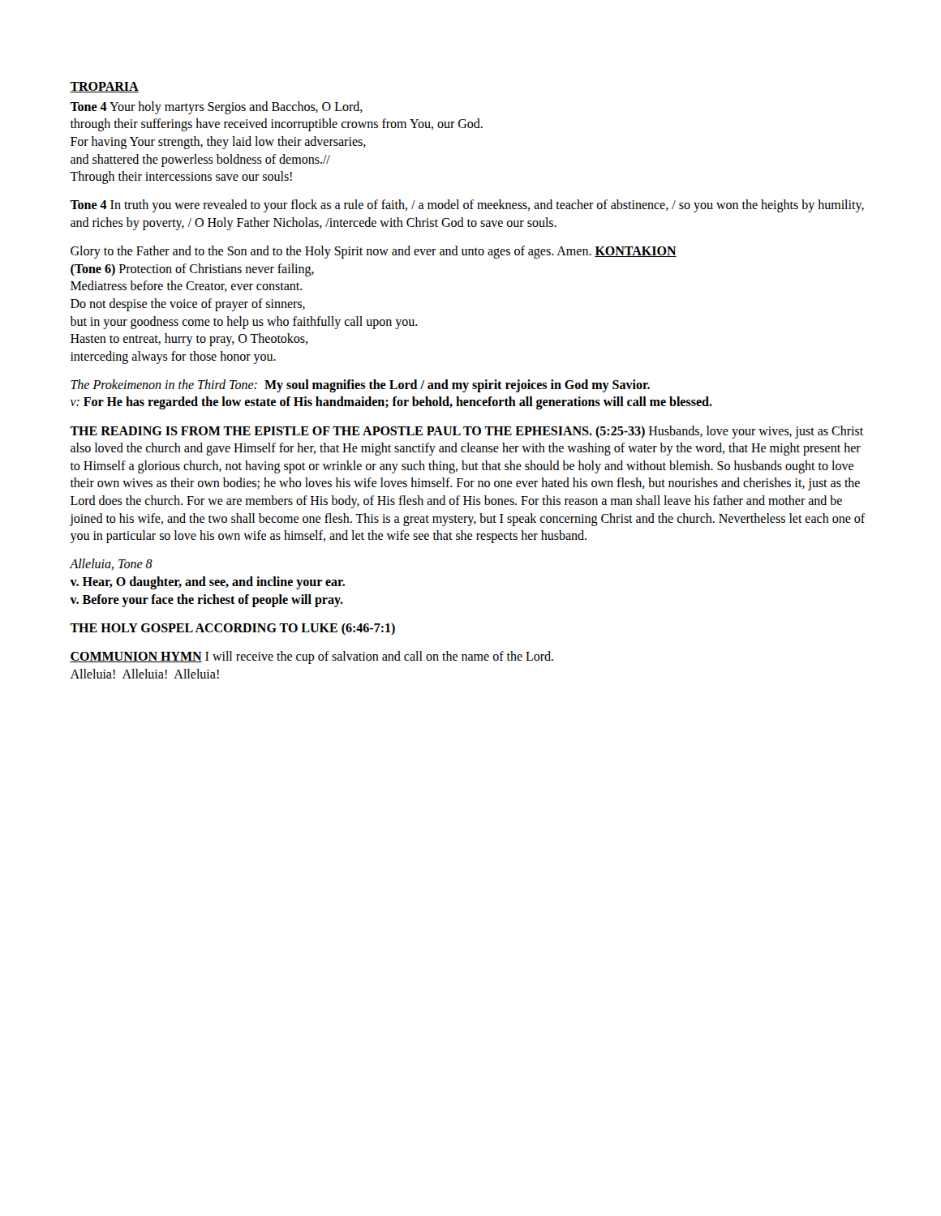TROPARIA
Tone 4 Your holy martyrs Sergios and Bacchos, O Lord,
through their sufferings have received incorruptible crowns from You, our God.
For having Your strength, they laid low their adversaries,
and shattered the powerless boldness of demons.//
Through their intercessions save our souls!
Tone 4 In truth you were revealed to your flock as a rule of faith, / a model of meekness, and teacher of abstinence, / so you won the heights by humility, and riches by poverty, / O Holy Father Nicholas, /intercede with Christ God to save our souls.
Glory to the Father and to the Son and to the Holy Spirit now and ever and unto ages of ages. Amen. KONTAKION
(Tone 6) Protection of Christians never failing,
Mediatress before the Creator, ever constant.
Do not despise the voice of prayer of sinners,
but in your goodness come to help us who faithfully call upon you.
Hasten to entreat, hurry to pray, O Theotokos,
interceding always for those honor you.
The Prokeimenon in the Third Tone: My soul magnifies the Lord / and my spirit rejoices in God my Savior.
v: For He has regarded the low estate of His handmaiden; for behold, henceforth all generations will call me blessed.
THE READING IS FROM THE EPISTLE OF THE APOSTLE PAUL TO THE EPHESIANS. (5:25-33) Husbands, love your wives, just as Christ also loved the church and gave Himself for her, that He might sanctify and cleanse her with the washing of water by the word, that He might present her to Himself a glorious church, not having spot or wrinkle or any such thing, but that she should be holy and without blemish. So husbands ought to love their own wives as their own bodies; he who loves his wife loves himself. For no one ever hated his own flesh, but nourishes and cherishes it, just as the Lord does the church. For we are members of His body, of His flesh and of His bones. For this reason a man shall leave his father and mother and be joined to his wife, and the two shall become one flesh. This is a great mystery, but I speak concerning Christ and the church. Nevertheless let each one of you in particular so love his own wife as himself, and let the wife see that she respects her husband.
Alleluia, Tone 8
v. Hear, O daughter, and see, and incline your ear.
v. Before your face the richest of people will pray.
THE HOLY GOSPEL ACCORDING TO LUKE (6:46-7:1)
COMMUNION HYMN I will receive the cup of salvation and call on the name of the Lord.
Alleluia! Alleluia! Alleluia!